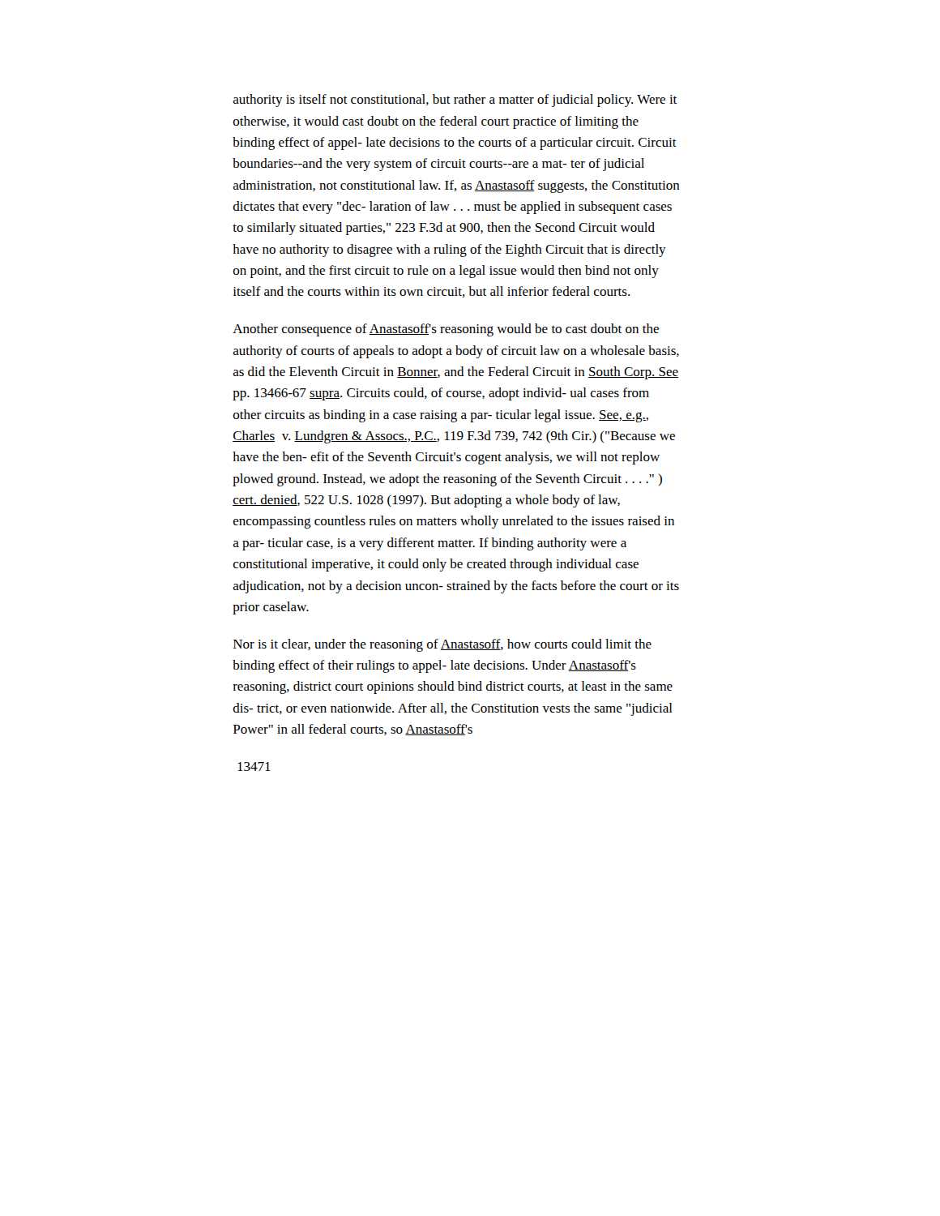authority is itself not constitutional, but rather a matter of judicial policy. Were it otherwise, it would cast doubt on the federal court practice of limiting the binding effect of appel- late decisions to the courts of a particular circuit. Circuit boundaries--and the very system of circuit courts--are a mat- ter of judicial administration, not constitutional law. If, as Anastasoff suggests, the Constitution dictates that every "dec- laration of law . . . must be applied in subsequent cases to similarly situated parties," 223 F.3d at 900, then the Second Circuit would have no authority to disagree with a ruling of the Eighth Circuit that is directly on point, and the first circuit to rule on a legal issue would then bind not only itself and the courts within its own circuit, but all inferior federal courts.
Another consequence of Anastasoff's reasoning would be to cast doubt on the authority of courts of appeals to adopt a body of circuit law on a wholesale basis, as did the Eleventh Circuit in Bonner, and the Federal Circuit in South Corp. See pp. 13466-67 supra. Circuits could, of course, adopt individ- ual cases from other circuits as binding in a case raising a par- ticular legal issue. See, e.g., Charles v. Lundgren & Assocs., P.C., 119 F.3d 739, 742 (9th Cir.) ("Because we have the ben- efit of the Seventh Circuit's cogent analysis, we will not replow plowed ground. Instead, we adopt the reasoning of the Seventh Circuit . . . ." ) cert. denied, 522 U.S. 1028 (1997). But adopting a whole body of law, encompassing countless rules on matters wholly unrelated to the issues raised in a par- ticular case, is a very different matter. If binding authority were a constitutional imperative, it could only be created through individual case adjudication, not by a decision uncon- strained by the facts before the court or its prior caselaw.
Nor is it clear, under the reasoning of Anastasoff, how courts could limit the binding effect of their rulings to appel- late decisions. Under Anastasoff's reasoning, district court opinions should bind district courts, at least in the same dis- trict, or even nationwide. After all, the Constitution vests the same "judicial Power" in all federal courts, so Anastasoff's
13471